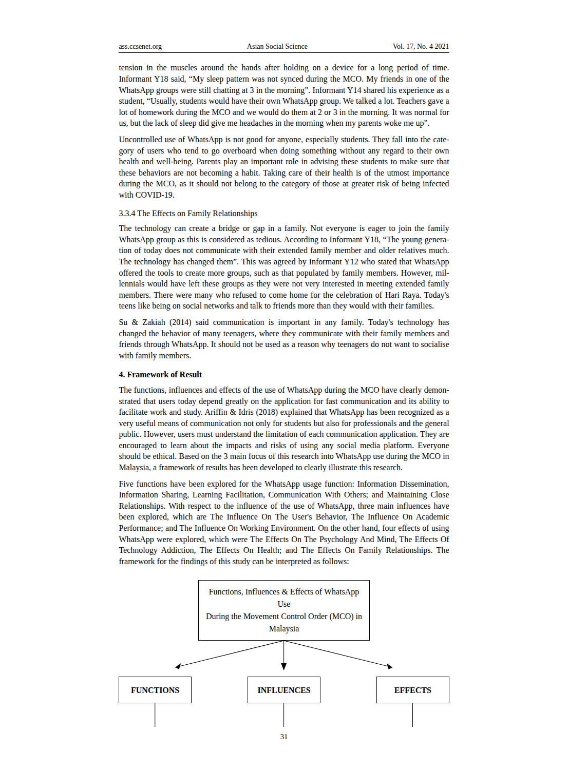ass.ccsenet.org
Asian Social Science
Vol. 17, No. 4 2021
tension in the muscles around the hands after holding on a device for a long period of time. Informant Y18 said, “My sleep pattern was not synced during the MCO. My friends in one of the WhatsApp groups were still chatting at 3 in the morning”. Informant Y14 shared his experience as a student, “Usually, students would have their own WhatsApp group. We talked a lot. Teachers gave a lot of homework during the MCO and we would do them at 2 or 3 in the morning. It was normal for us, but the lack of sleep did give me headaches in the morning when my parents woke me up”.
Uncontrolled use of WhatsApp is not good for anyone, especially students. They fall into the category of users who tend to go overboard when doing something without any regard to their own health and well-being. Parents play an important role in advising these students to make sure that these behaviors are not becoming a habit. Taking care of their health is of the utmost importance during the MCO, as it should not belong to the category of those at greater risk of being infected with COVID-19.
3.3.4 The Effects on Family Relationships
The technology can create a bridge or gap in a family. Not everyone is eager to join the family WhatsApp group as this is considered as tedious. According to Informant Y18, “The young generation of today does not communicate with their extended family member and older relatives much. The technology has changed them”. This was agreed by Informant Y12 who stated that WhatsApp offered the tools to create more groups, such as that populated by family members. However, millennials would have left these groups as they were not very interested in meeting extended family members. There were many who refused to come home for the celebration of Hari Raya. Today's teens like being on social networks and talk to friends more than they would with their families.
Su & Zakiah (2014) said communication is important in any family. Today's technology has changed the behavior of many teenagers, where they communicate with their family members and friends through WhatsApp. It should not be used as a reason why teenagers do not want to socialise with family members.
4. Framework of Result
The functions, influences and effects of the use of WhatsApp during the MCO have clearly demonstrated that users today depend greatly on the application for fast communication and its ability to facilitate work and study. Ariffin & Idris (2018) explained that WhatsApp has been recognized as a very useful means of communication not only for students but also for professionals and the general public. However, users must understand the limitation of each communication application. They are encouraged to learn about the impacts and risks of using any social media platform. Everyone should be ethical. Based on the 3 main focus of this research into WhatsApp use during the MCO in Malaysia, a framework of results has been developed to clearly illustrate this research.
Five functions have been explored for the WhatsApp usage function: Information Dissemination, Information Sharing, Learning Facilitation, Communication With Others; and Maintaining Close Relationships. With respect to the influence of the use of WhatsApp, three main influences have been explored, which are The Influence On The User's Behavior, The Influence On Academic Performance; and The Influence On Working Environment. On the other hand, four effects of using WhatsApp were explored, which were The Effects On The Psychology And Mind, The Effects Of Technology Addiction, The Effects On Health; and The Effects On Family Relationships. The framework for the findings of this study can be interpreted as follows:
Functions, Influences & Effects of WhatsApp Use
During the Movement Control Order (MCO) in
Malaysia
FUNCTIONS
INFLUENCES
EFFECTS
31